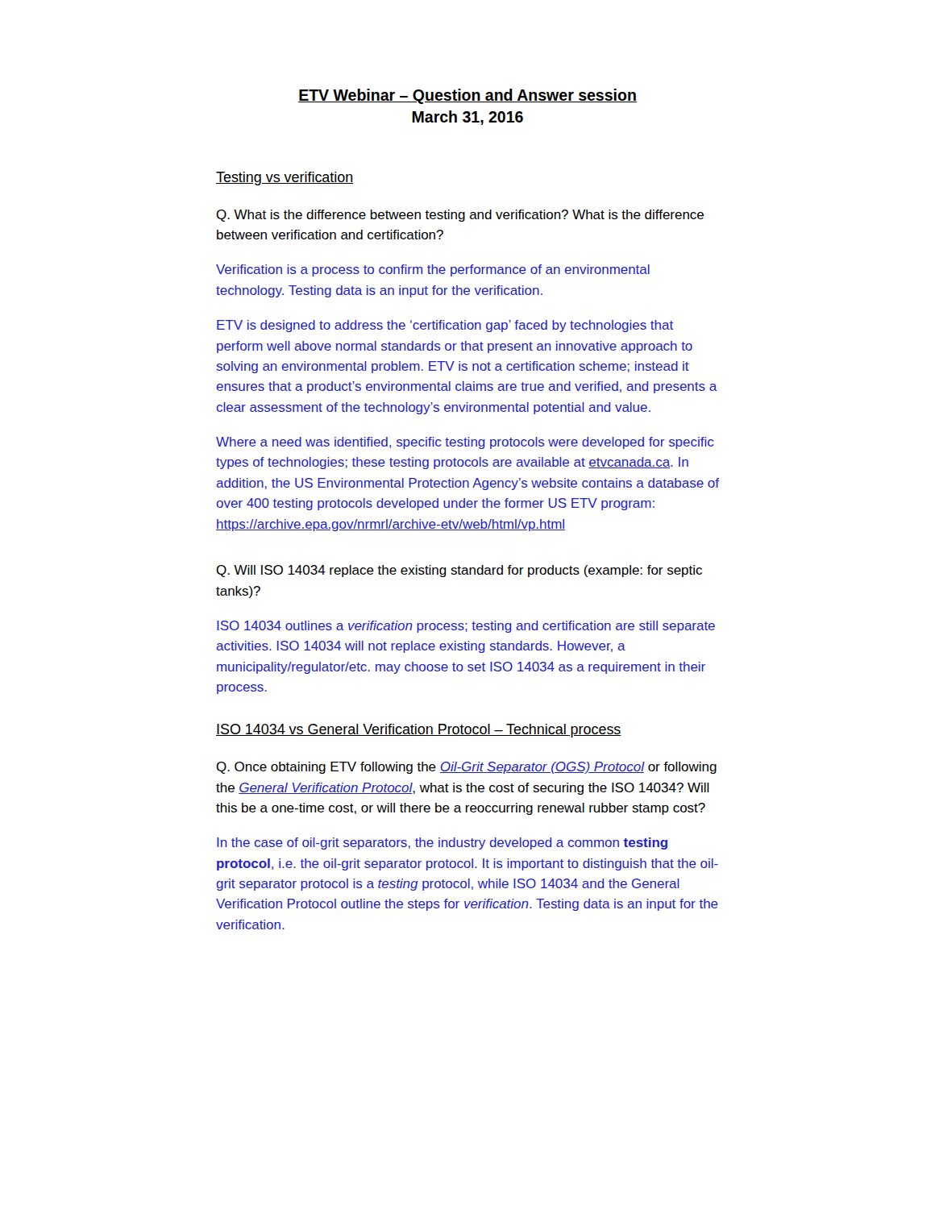ETV Webinar – Question and Answer session
March 31, 2016
Testing vs verification
Q. What is the difference between testing and verification? What is the difference between verification and certification?
Verification is a process to confirm the performance of an environmental technology. Testing data is an input for the verification.
ETV is designed to address the ‘certification gap’ faced by technologies that perform well above normal standards or that present an innovative approach to solving an environmental problem. ETV is not a certification scheme; instead it ensures that a product’s environmental claims are true and verified, and presents a clear assessment of the technology’s environmental potential and value.
Where a need was identified, specific testing protocols were developed for specific types of technologies; these testing protocols are available at etvcanada.ca. In addition, the US Environmental Protection Agency’s website contains a database of over 400 testing protocols developed under the former US ETV program:
https://archive.epa.gov/nrmrl/archive-etv/web/html/vp.html
Q. Will ISO 14034 replace the existing standard for products (example: for septic tanks)?
ISO 14034 outlines a verification process; testing and certification are still separate activities. ISO 14034 will not replace existing standards. However, a municipality/regulator/etc. may choose to set ISO 14034 as a requirement in their process.
ISO 14034 vs General Verification Protocol – Technical process
Q. Once obtaining ETV following the Oil-Grit Separator (OGS) Protocol or following the General Verification Protocol, what is the cost of securing the ISO 14034? Will this be a one-time cost, or will there be a reoccurring renewal rubber stamp cost?
In the case of oil-grit separators, the industry developed a common testing protocol, i.e. the oil-grit separator protocol. It is important to distinguish that the oil-grit separator protocol is a testing protocol, while ISO 14034 and the General Verification Protocol outline the steps for verification. Testing data is an input for the verification.